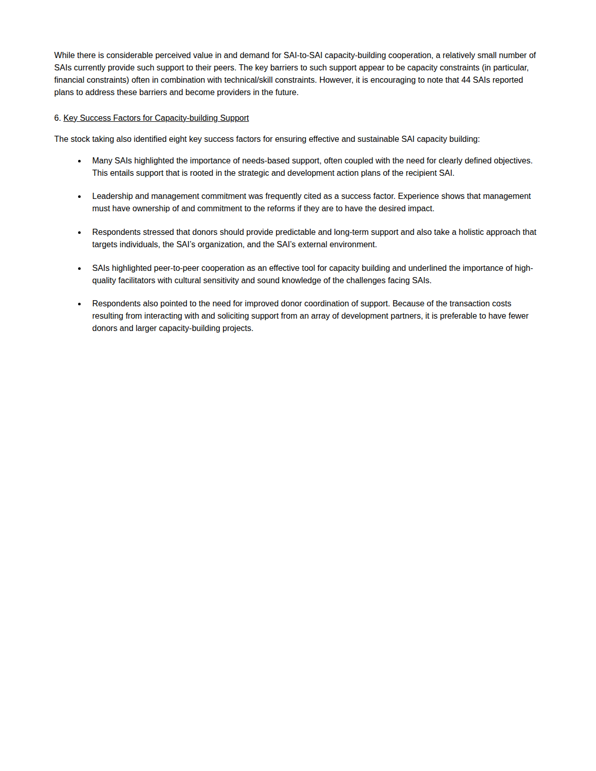While there is considerable perceived value in and demand for SAI-to-SAI capacity-building cooperation, a relatively small number of SAIs currently provide such support to their peers. The key barriers to such support appear to be capacity constraints (in particular, financial constraints) often in combination with technical/skill constraints. However, it is encouraging to note that 44 SAIs reported plans to address these barriers and become providers in the future.
6. Key Success Factors for Capacity-building Support
The stock taking also identified eight key success factors for ensuring effective and sustainable SAI capacity building:
Many SAIs highlighted the importance of needs-based support, often coupled with the need for clearly defined objectives. This entails support that is rooted in the strategic and development action plans of the recipient SAI.
Leadership and management commitment was frequently cited as a success factor. Experience shows that management must have ownership of and commitment to the reforms if they are to have the desired impact.
Respondents stressed that donors should provide predictable and long-term support and also take a holistic approach that targets individuals, the SAI’s organization, and the SAI’s external environment.
SAIs highlighted peer-to-peer cooperation as an effective tool for capacity building and underlined the importance of high-quality facilitators with cultural sensitivity and sound knowledge of the challenges facing SAIs.
Respondents also pointed to the need for improved donor coordination of support. Because of the transaction costs resulting from interacting with and soliciting support from an array of development partners, it is preferable to have fewer donors and larger capacity-building projects.